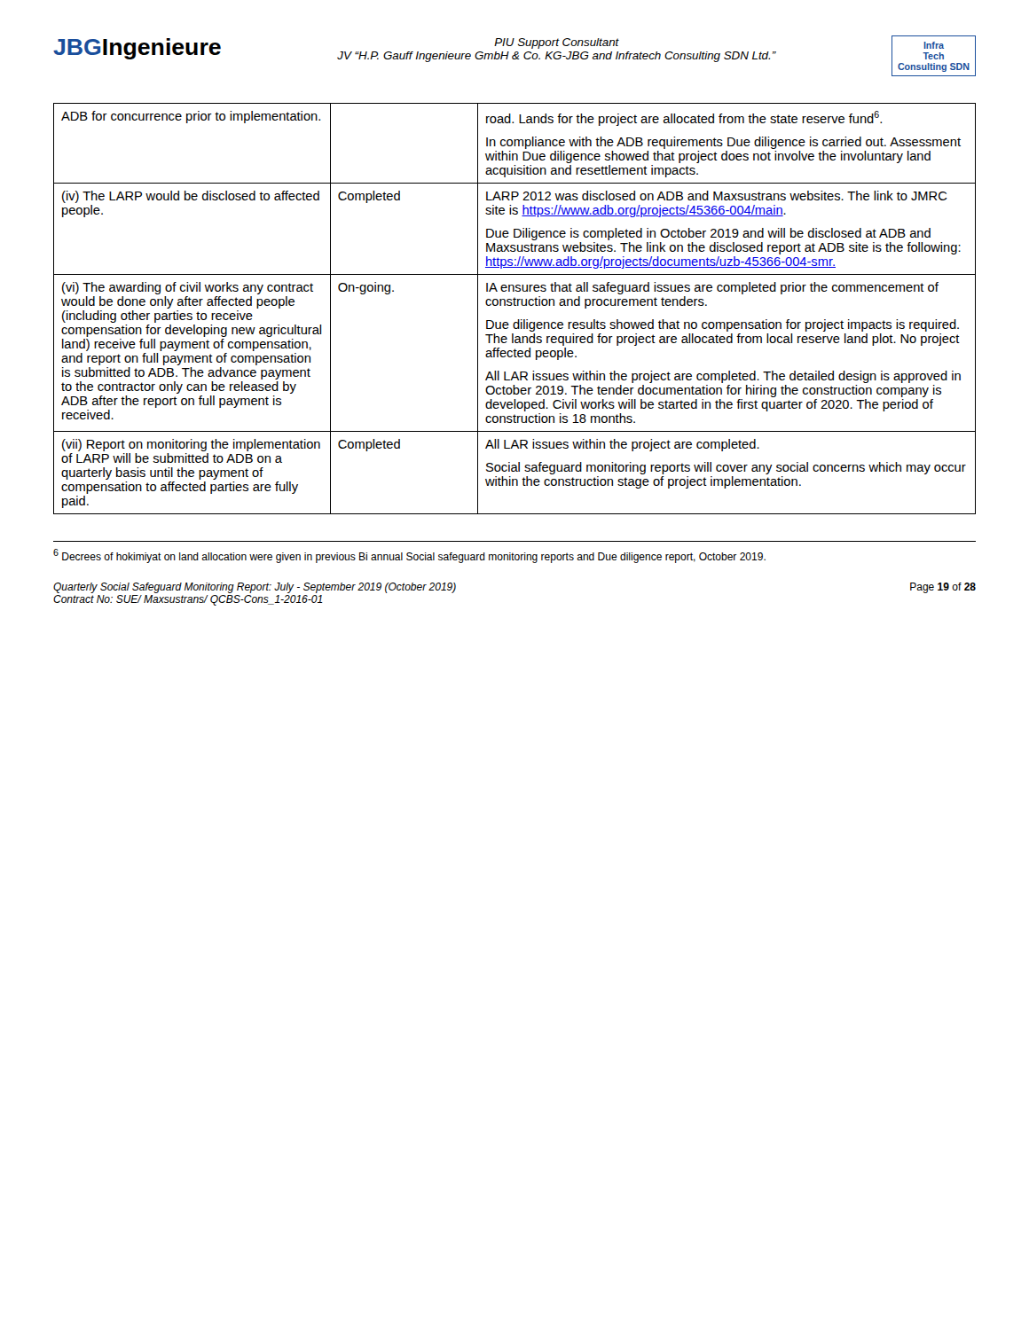JBG Ingenieure
PIU Support Consultant
JV “H.P. Gauff Ingenieure GmbH & Co. KG-JBG and Infratech Consulting SDN Ltd.”
Infra
Tech
Consulting SDN
| ADB for concurrence prior to implementation. | | road. Lands for the project are allocated from the state reserve fund 6 . In compliance with the ADB requirements Due diligence is carried out. Assessment within Due diligence showed that project does not involve the involuntary land acquisition and resettlement impacts. |
| (iv) The LARP would be disclosed to affected people. | Completed | LARP 2012 was disclosed on ADB and Maxsustrans websites. The link to JMRC site is https://www.adb.org/projects/45366-004/main . Due Diligence is completed in October 2019 and will be disclosed at ADB and Maxsustrans websites. The link on the disclosed report at ADB site is the following: https://www.adb.org/projects/documents/uzb-45366-004-smr. |
| (vi) The awarding of civil works any contract would be done only after affected people (including other parties to receive compensation for developing new agricultural land) receive full payment of compensation, and report on full payment of compensation is submitted to ADB. The advance payment to the contractor only can be released by ADB after the report on full payment is received. | On-going. | IA ensures that all safeguard issues are completed prior the commencement of construction and procurement tenders. Due diligence results showed that no compensation for project impacts is required. The lands required for project are allocated from local reserve land plot. No project affected people. All LAR issues within the project are completed. The detailed design is approved in October 2019. The tender documentation for hiring the construction company is developed. Civil works will be started in the first quarter of 2020. The period of construction is 18 months. |
| (vii) Report on monitoring the implementation of LARP will be submitted to ADB on a quarterly basis until the payment of compensation to affected parties are fully paid. | Completed | All LAR issues within the project are completed. Social safeguard monitoring reports will cover any social concerns which may occur within the construction stage of project implementation. |
6 Decrees of hokimiyat on land allocation were given in previous Bi annual Social safeguard monitoring reports and Due diligence report, October 2019.
Quarterly Social Safeguard Monitoring Report: July - September 2019 (October 2019)
Contract No: SUE/ Maxsustrans/ QCBS-Cons_1-2016-01
Page 19 of 28